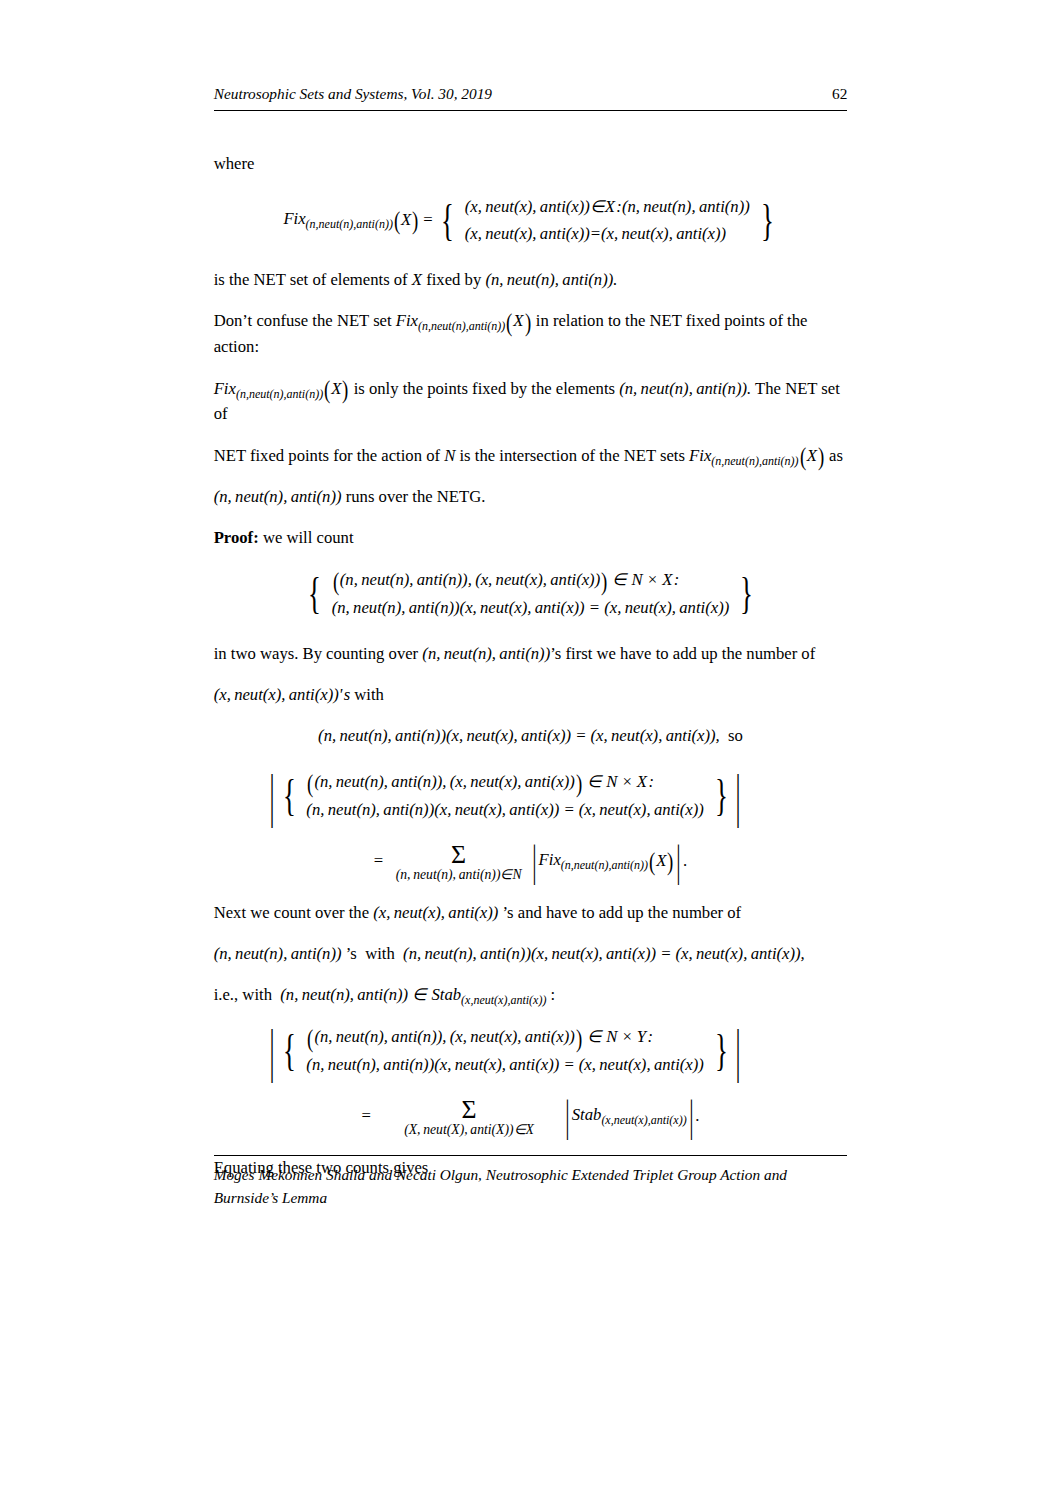Neutrosophic Sets and Systems, Vol. 30, 2019 62
where
Fix(n,neut(n),anti(n))(X) = {
| (x, neut(x), anti(x))∈X :(n, neut(n), anti(n)) |
| (x, neut(x), anti(x))=(x, neut(x), anti(x)) |
}
is the NET set of elements of X fixed by (n, neut(n), anti(n)).
Don’t confuse the NET set Fix(n,neut(n),anti(n))(X) in relation to the NET fixed points of the action:
Fix(n,neut(n),anti(n))(X) is only the points fixed by the elements (n, neut(n), anti(n)). The NET set of
NET fixed points for the action of N is the intersection of the NET sets Fix(n,neut(n),anti(n))(X) as
(n, neut(n), anti(n)) runs over the NETG.
Proof: we will count
{
| ( (n, neut(n), anti(n)), (x, neut(x), anti(x)) ) ∈ N × X : |
| (n, neut(n), anti(n))(x, neut(x), anti(x)) = (x, neut(x), anti(x)) |
}
in two ways. By counting over (n, neut(n), anti(n))’s first we have to add up the number of
(x, neut(x), anti(x))' s with
(n, neut(n), anti(n))(x, neut(x), anti(x)) = (x, neut(x), anti(x)), so
|{
| ( (n, neut(n), anti(n)), (x, neut(x), anti(x)) ) ∈ N × X : |
| (n, neut(n), anti(n))(x, neut(x), anti(x)) = (x, neut(x), anti(x)) |
}|
= Σ (n, neut(n), anti(n))∈N |Fix(n,neut(n),anti(n))(X)|.
Next we count over the (x, neut(x), anti(x)) ’s and have to add up the number of
(n, neut(n), anti(n)) ’s with (n, neut(n), anti(n))(x, neut(x), anti(x)) = (x, neut(x), anti(x)),
i.e., with (n, neut(n), anti(n)) ∈ Stab(x,neut(x),anti(x)) :
|{
| ( (n, neut(n), anti(n)), (x, neut(x), anti(x)) ) ∈ N × Y : |
| (n, neut(n), anti(n))(x, neut(x), anti(x)) = (x, neut(x), anti(x)) |
}|
= Σ (X, neut(X), anti(X))∈X |Stab(x,neut(x),anti(x))|.
Equating these two counts gives
Moges Mekonnen Shalla and Necati Olgun, Neutrosophic Extended Triplet Group Action and Burnside’s Lemma